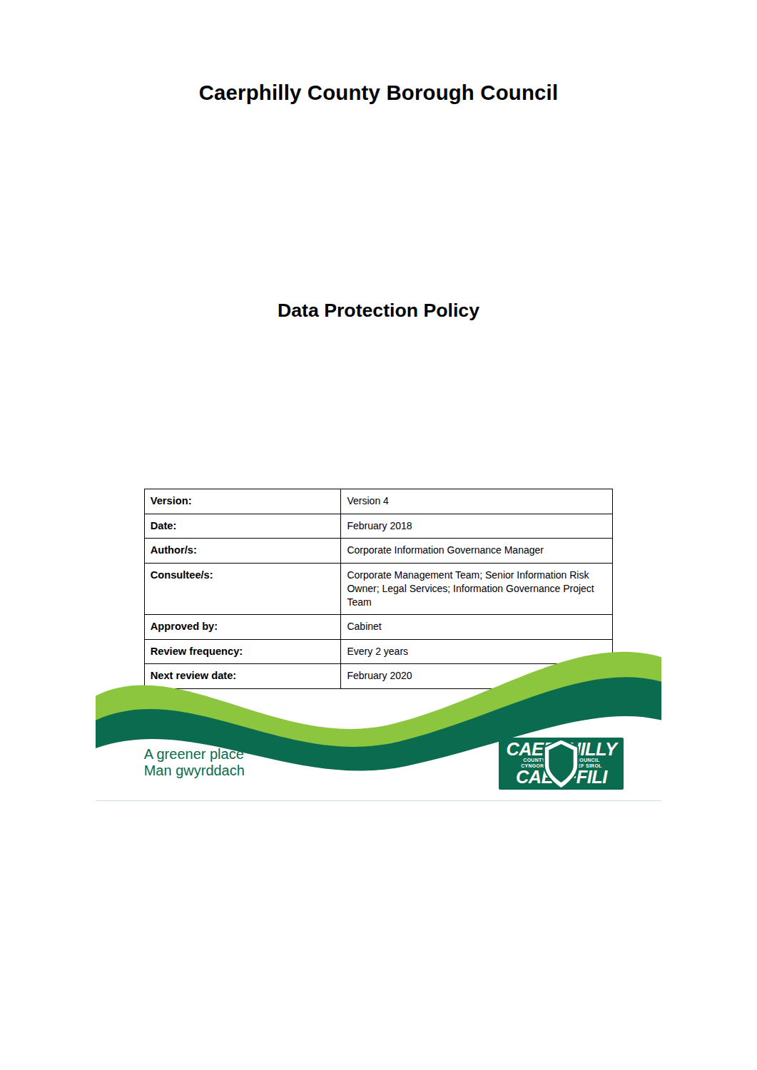Caerphilly County Borough Council
Data Protection Policy
| Version: | Version 4 |
| Date: | February 2018 |
| Author/s: | Corporate Information Governance Manager |
| Consultee/s: | Corporate Management Team; Senior Information Risk Owner; Legal Services; Information Governance Project Team |
| Approved by: | Cabinet |
| Review frequency: | Every 2 years |
| Next review date: | February 2020 |
A greener place
Man gwyrddach
CAERPHILLY
COUNTY BOROUGH COUNCIL
CYNGOR BWRDEISTREF SIROL
CAERFFILI